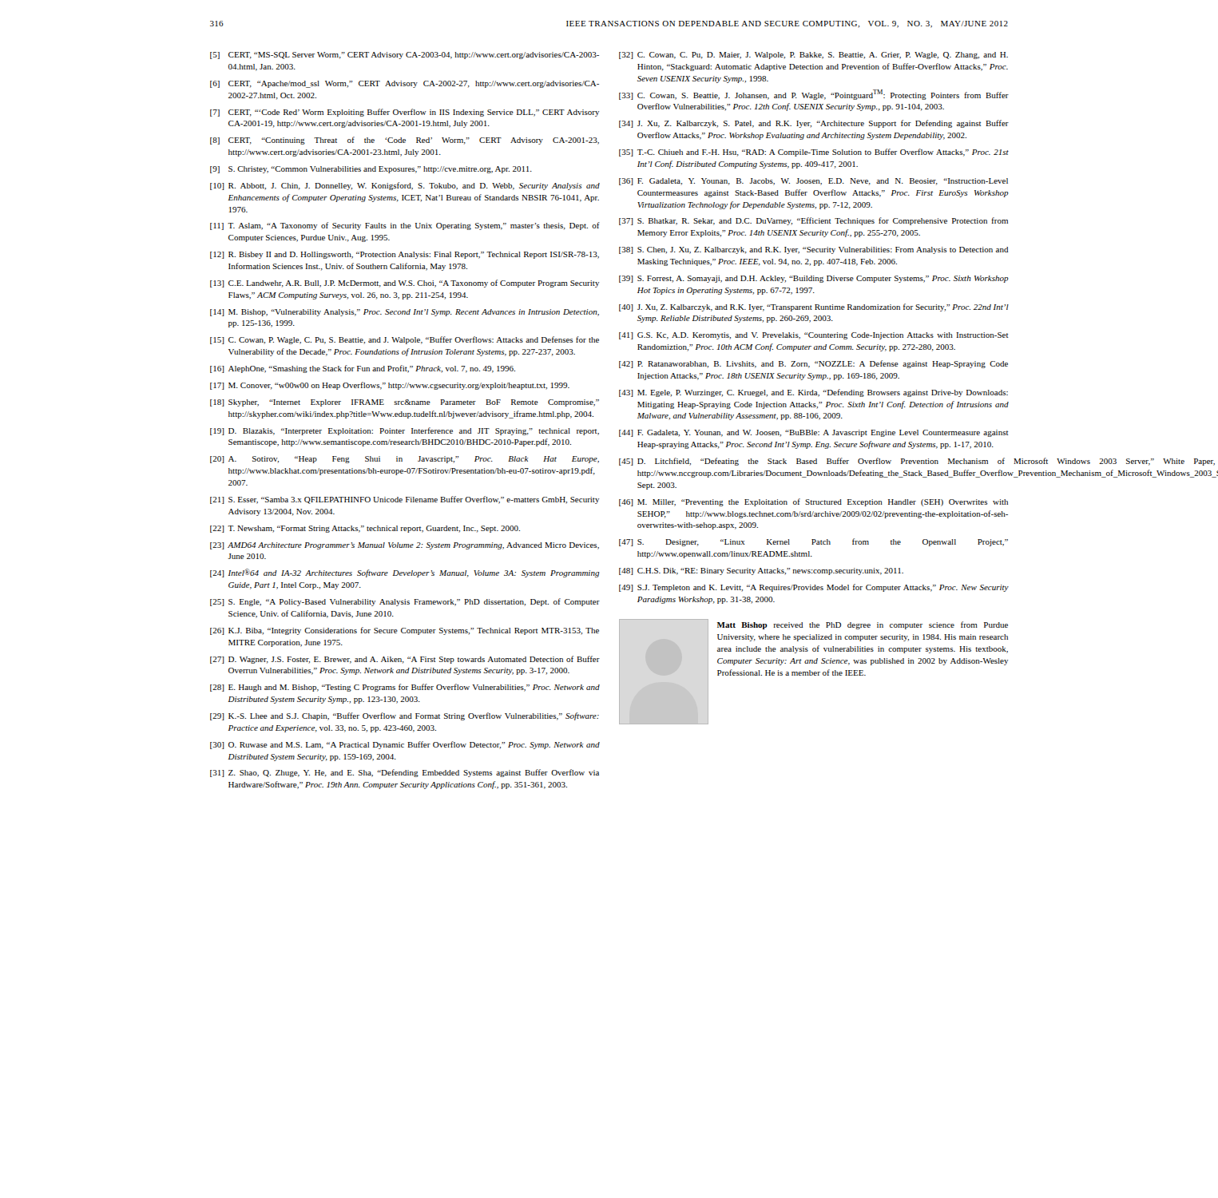316
IEEE TRANSACTIONS ON DEPENDABLE AND SECURE COMPUTING, VOL. 9, NO. 3, MAY/JUNE 2012
[5] CERT, “MS-SQL Server Worm,” CERT Advisory CA-2003-04, http://www.cert.org/advisories/CA-2003-04.html, Jan. 2003.
[6] CERT, “Apache/mod_ssl Worm,” CERT Advisory CA-2002-27, http://www.cert.org/advisories/CA-2002-27.html, Oct. 2002.
[7] CERT, “‘Code Red’ Worm Exploiting Buffer Overflow in IIS Indexing Service DLL,” CERT Advisory CA-2001-19, http://www.cert.org/advisories/CA-2001-19.html, July 2001.
[8] CERT, “Continuing Threat of the ‘Code Red’ Worm,” CERT Advisory CA-2001-23, http://www.cert.org/advisories/CA-2001-23.html, July 2001.
[9] S. Christey, “Common Vulnerabilities and Exposures,” http://cve.mitre.org, Apr. 2011.
[10] R. Abbott, J. Chin, J. Donnelley, W. Konigsford, S. Tokubo, and D. Webb, Security Analysis and Enhancements of Computer Operating Systems, ICET, Nat’l Bureau of Standards NBSIR 76-1041, Apr. 1976.
[11] T. Aslam, “A Taxonomy of Security Faults in the Unix Operating System,” master’s thesis, Dept. of Computer Sciences, Purdue Univ., Aug. 1995.
[12] R. Bisbey II and D. Hollingsworth, “Protection Analysis: Final Report,” Technical Report ISI/SR-78-13, Information Sciences Inst., Univ. of Southern California, May 1978.
[13] C.E. Landwehr, A.R. Bull, J.P. McDermott, and W.S. Choi, “A Taxonomy of Computer Program Security Flaws,” ACM Computing Surveys, vol. 26, no. 3, pp. 211-254, 1994.
[14] M. Bishop, “Vulnerability Analysis,” Proc. Second Int’l Symp. Recent Advances in Intrusion Detection, pp. 125-136, 1999.
[15] C. Cowan, P. Wagle, C. Pu, S. Beattie, and J. Walpole, “Buffer Overflows: Attacks and Defenses for the Vulnerability of the Decade,” Proc. Foundations of Intrusion Tolerant Systems, pp. 227-237, 2003.
[16] AlephOne, “Smashing the Stack for Fun and Profit,” Phrack, vol. 7, no. 49, 1996.
[17] M. Conover, “w00w00 on Heap Overflows,” http://www.cgsecurity.org/exploit/heaptut.txt, 1999.
[18] Skypher, “Internet Explorer IFRAME src&name Parameter BoF Remote Compromise,” http://skypher.com/wiki/index.php?title=Www.edup.tudelft.nl/bjwever/advisory_iframe.html.php, 2004.
[19] D. Blazakis, “Interpreter Exploitation: Pointer Interference and JIT Spraying,” technical report, Semantiscope, http://www.semantiscope.com/research/BHDC2010/BHDC-2010-Paper.pdf, 2010.
[20] A. Sotirov, “Heap Feng Shui in Javascript,” Proc. Black Hat Europe, http://www.blackhat.com/presentations/bh-europe-07/FSotirov/Presentation/bh-eu-07-sotirov-apr19.pdf, 2007.
[21] S. Esser, “Samba 3.x QFILEPATHINFO Unicode Filename Buffer Overflow,” e-matters GmbH, Security Advisory 13/2004, Nov. 2004.
[22] T. Newsham, “Format String Attacks,” technical report, Guardent, Inc., Sept. 2000.
[23] AMD64 Architecture Programmer’s Manual Volume 2: System Programming, Advanced Micro Devices, June 2010.
[24] Intel®64 and IA-32 Architectures Software Developer’s Manual, Volume 3A: System Programming Guide, Part 1, Intel Corp., May 2007.
[25] S. Engle, “A Policy-Based Vulnerability Analysis Framework,” PhD dissertation, Dept. of Computer Science, Univ. of California, Davis, June 2010.
[26] K.J. Biba, “Integrity Considerations for Secure Computer Systems,” Technical Report MTR-3153, The MITRE Corporation, June 1975.
[27] D. Wagner, J.S. Foster, E. Brewer, and A. Aiken, “A First Step towards Automated Detection of Buffer Overrun Vulnerabilities,” Proc. Symp. Network and Distributed Systems Security, pp. 3-17, 2000.
[28] E. Haugh and M. Bishop, “Testing C Programs for Buffer Overflow Vulnerabilities,” Proc. Network and Distributed System Security Symp., pp. 123-130, 2003.
[29] K.-S. Lhee and S.J. Chapin, “Buffer Overflow and Format String Overflow Vulnerabilities,” Software: Practice and Experience, vol. 33, no. 5, pp. 423-460, 2003.
[30] O. Ruwase and M.S. Lam, “A Practical Dynamic Buffer Overflow Detector,” Proc. Symp. Network and Distributed System Security, pp. 159-169, 2004.
[31] Z. Shao, Q. Zhuge, Y. He, and E. Sha, “Defending Embedded Systems against Buffer Overflow via Hardware/Software,” Proc. 19th Ann. Computer Security Applications Conf., pp. 351-361, 2003.
[32] C. Cowan, C. Pu, D. Maier, J. Walpole, P. Bakke, S. Beattie, A. Grier, P. Wagle, Q. Zhang, and H. Hinton, “Stackguard: Automatic Adaptive Detection and Prevention of Buffer-Overflow Attacks,” Proc. Seven USENIX Security Symp., 1998.
[33] C. Cowan, S. Beattie, J. Johansen, and P. Wagle, “PointguardTM: Protecting Pointers from Buffer Overflow Vulnerabilities,” Proc. 12th Conf. USENIX Security Symp., pp. 91-104, 2003.
[34] J. Xu, Z. Kalbarczyk, S. Patel, and R.K. Iyer, “Architecture Support for Defending against Buffer Overflow Attacks,” Proc. Workshop Evaluating and Architecting System Dependability, 2002.
[35] T.-C. Chiueh and F.-H. Hsu, “RAD: A Compile-Time Solution to Buffer Overflow Attacks,” Proc. 21st Int’l Conf. Distributed Computing Systems, pp. 409-417, 2001.
[36] F. Gadaleta, Y. Younan, B. Jacobs, W. Joosen, E.D. Neve, and N. Beosier, “Instruction-Level Countermeasures against Stack-Based Buffer Overflow Attacks,” Proc. First EuroSys Workshop Virtualization Technology for Dependable Systems, pp. 7-12, 2009.
[37] S. Bhatkar, R. Sekar, and D.C. DuVarney, “Efficient Techniques for Comprehensive Protection from Memory Error Exploits,” Proc. 14th USENIX Security Conf., pp. 255-270, 2005.
[38] S. Chen, J. Xu, Z. Kalbarczyk, and R.K. Iyer, “Security Vulnerabilities: From Analysis to Detection and Masking Techniques,” Proc. IEEE, vol. 94, no. 2, pp. 407-418, Feb. 2006.
[39] S. Forrest, A. Somayaji, and D.H. Ackley, “Building Diverse Computer Systems,” Proc. Sixth Workshop Hot Topics in Operating Systems, pp. 67-72, 1997.
[40] J. Xu, Z. Kalbarczyk, and R.K. Iyer, “Transparent Runtime Randomization for Security,” Proc. 22nd Int’l Symp. Reliable Distributed Systems, pp. 260-269, 2003.
[41] G.S. Kc, A.D. Keromytis, and V. Prevelakis, “Countering Code-Injection Attacks with Instruction-Set Randomiztion,” Proc. 10th ACM Conf. Computer and Comm. Security, pp. 272-280, 2003.
[42] P. Ratanaworabhan, B. Livshits, and B. Zorn, “NOZZLE: A Defense against Heap-Spraying Code Injection Attacks,” Proc. 18th USENIX Security Symp., pp. 169-186, 2009.
[43] M. Egele, P. Wurzinger, C. Kruegel, and E. Kirda, “Defending Browsers against Drive-by Downloads: Mitigating Heap-Spraying Code Injection Attacks,” Proc. Sixth Int’l Conf. Detection of Intrusions and Malware, and Vulnerability Assessment, pp. 88-106, 2009.
[44] F. Gadaleta, Y. Younan, and W. Joosen, “BuBBle: A Javascript Engine Level Countermeasure against Heap-spraying Attacks,” Proc. Second Int’l Symp. Eng. Secure Software and Systems, pp. 1-17, 2010.
[45] D. Litchfield, “Defeating the Stack Based Buffer Overflow Prevention Mechanism of Microsoft Windows 2003 Server,” White Paper, NGS Secure http://www.nccgroup.com/Libraries/Document_Downloads/Defeating_the_Stack_Based_Buffer_Overflow_Prevention_Mechanism_of_Microsoft_Windows_2003_Server.sflb.ashx, Sept. 2003.
[46] M. Miller, “Preventing the Exploitation of Structured Exception Handler (SEH) Overwrites with SEHOP,” http://www.blogs.technet.com/b/srd/archive/2009/02/02/preventing-the-exploitation-of-seh-overwrites-with-sehop.aspx, 2009.
[47] S. Designer, “Linux Kernel Patch from the Openwall Project,” http://www.openwall.com/linux/README.shtml.
[48] C.H.S. Dik, “RE: Binary Security Attacks,” news:comp.security.unix, 2011.
[49] S.J. Templeton and K. Levitt, “A Requires/Provides Model for Computer Attacks,” Proc. New Security Paradigms Workshop, pp. 31-38, 2000.
Matt Bishop received the PhD degree in computer science from Purdue University, where he specialized in computer security, in 1984. His main research area include the analysis of vulnerabilities in computer systems. His textbook, Computer Security: Art and Science, was published in 2002 by Addison-Wesley Professional. He is a member of the IEEE.